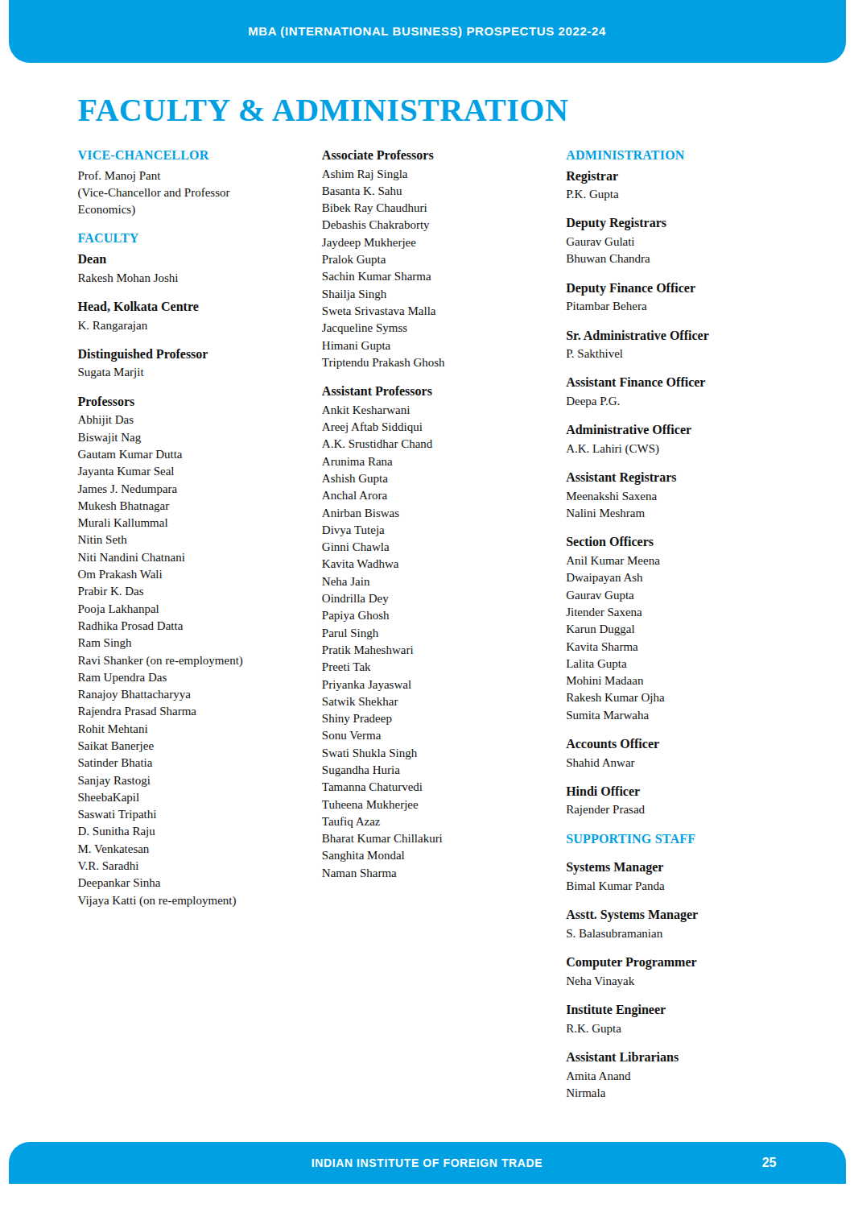MBA (International Business) Prospectus 2022-24
FACULTY & ADMINISTRATION
VICE-CHANCELLOR
Prof. Manoj Pant
(Vice-Chancellor and Professor Economics)
FACULTY
Dean
Rakesh Mohan Joshi
Head, Kolkata Centre
K. Rangarajan
Distinguished Professor
Sugata Marjit
Professors
Abhijit Das
Biswajit Nag
Gautam Kumar Dutta
Jayanta Kumar Seal
James J. Nedumpara
Mukesh Bhatnagar
Murali Kallummal
Nitin Seth
Niti Nandini Chatnani
Om Prakash Wali
Prabir K. Das
Pooja Lakhanpal
Radhika Prosad Datta
Ram Singh
Ravi Shanker (on re-employment)
Ram Upendra Das
Ranajoy Bhattacharyya
Rajendra Prasad Sharma
Rohit Mehtani
Saikat Banerjee
Satinder Bhatia
Sanjay Rastogi
SheebaKapil
Saswati Tripathi
D. Sunitha Raju
M. Venkatesan
V.R. Saradhi
Deepankar Sinha
Vijaya Katti (on re-employment)
Associate Professors
Ashim Raj Singla
Basanta K. Sahu
Bibek Ray Chaudhuri
Debashis Chakraborty
Jaydeep Mukherjee
Pralok Gupta
Sachin Kumar Sharma
Shailja Singh
Sweta Srivastava Malla
Jacqueline Symss
Himani Gupta
Triptendu Prakash Ghosh
Assistant Professors
Ankit Kesharwani
Areej Aftab Siddiqui
A.K. Srustidhar Chand
Arunima Rana
Ashish Gupta
Anchal Arora
Anirban Biswas
Divya Tuteja
Ginni Chawla
Kavita Wadhwa
Neha Jain
Oindrilla Dey
Papiya Ghosh
Parul Singh
Pratik Maheshwari
Preeti Tak
Priyanka Jayaswal
Satwik Shekhar
Shiny Pradeep
Sonu Verma
Swati Shukla Singh
Sugandha Huria
Tamanna Chaturvedi
Tuheena Mukherjee
Taufiq Azaz
Bharat Kumar Chillakuri
Sanghita Mondal
Naman Sharma
ADMINISTRATION
Registrar
P.K. Gupta
Deputy Registrars
Gaurav Gulati
Bhuwan Chandra
Deputy Finance Officer
Pitambar Behera
Sr. Administrative Officer
P. Sakthivel
Assistant Finance Officer
Deepa P.G.
Administrative Officer
A.K. Lahiri (CWS)
Assistant Registrars
Meenakshi Saxena
Nalini Meshram
Section Officers
Anil Kumar Meena
Dwaipayan Ash
Gaurav Gupta
Jitender Saxena
Karun Duggal
Kavita Sharma
Lalita Gupta
Mohini Madaan
Rakesh Kumar Ojha
Sumita Marwaha
Accounts Officer
Shahid Anwar
Hindi Officer
Rajender Prasad
SUPPORTING STAFF
Systems Manager
Bimal Kumar Panda
Asstt. Systems Manager
S. Balasubramanian
Computer Programmer
Neha Vinayak
Institute Engineer
R.K. Gupta
Assistant Librarians
Amita Anand
Nirmala
Indian Institute of Foreign Trade 25